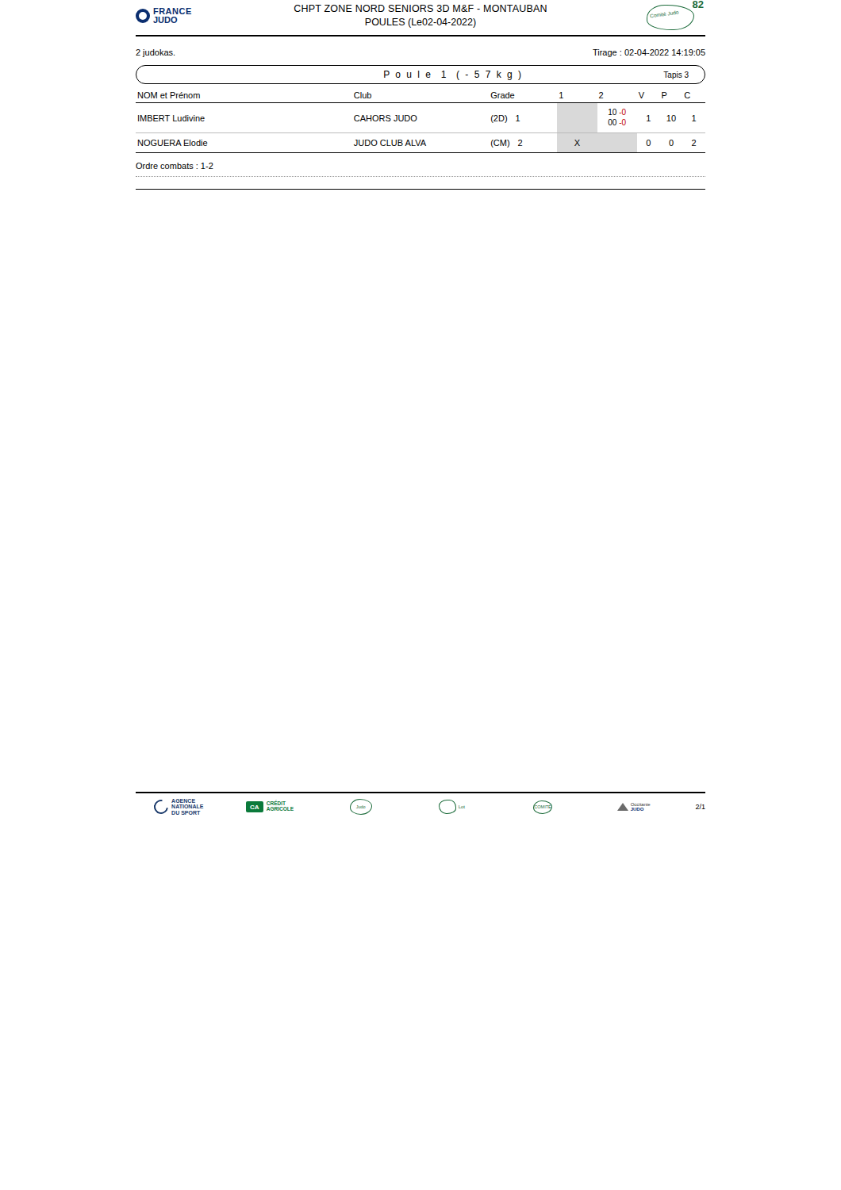FRANCE JUDO
CHPT ZONE NORD SENIORS 3D M&F - MONTAUBAN
POULES (Le02-04-2022)
82
Comité Judo
2 judokas.
Tirage : 02-04-2022 14:19:05
P o u l e 1 ( - 5 7 k g )
Tapis 3
| NOM et Prénom | Club | Grade | 1 | 2 | V | P | C |
| --- | --- | --- | --- | --- | --- | --- | --- |
| IMBERT Ludivine | CAHORS JUDO | (2D) 1 | | 10 -0 00 -0 | 1 | 10 | 1 |
| NOGUERA Elodie | JUDO CLUB ALVA | (CM) 2 | X | | 0 | 0 | 2 |
Ordre combats : 1-2
AGENCE NATIONALE DU SPORT
CRÉDIT AGRICOLE
Judo
Lot
COMITÉ
Occitanie JUDO
2/1